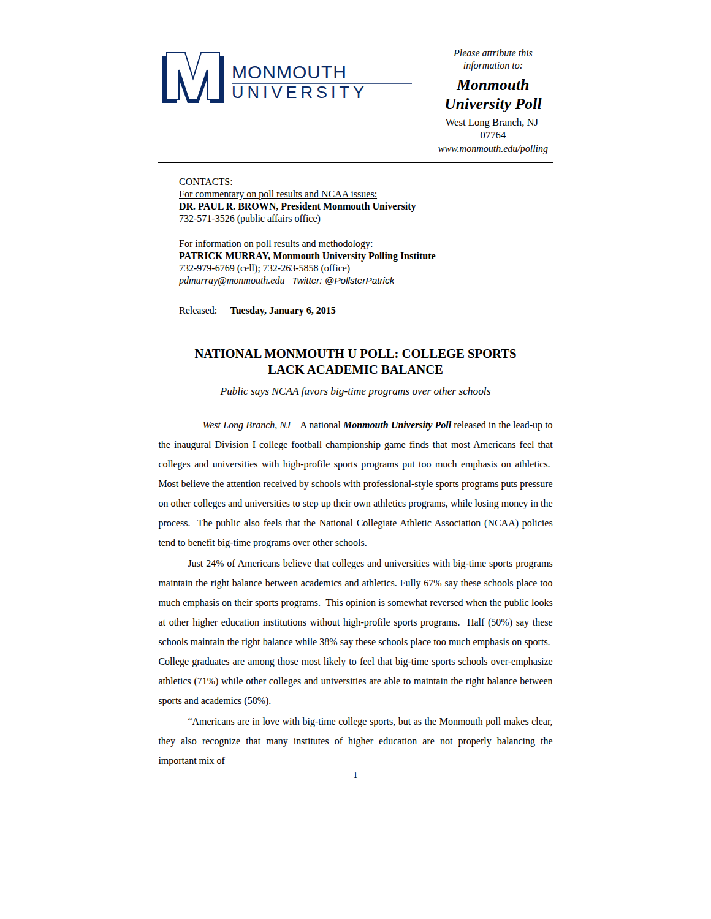MONMOUTH UNIVERSITY
Please attribute this information to:
Monmouth University Poll
West Long Branch, NJ 07764
www.monmouth.edu/polling
CONTACTS:
For commentary on poll results and NCAA issues:
DR. PAUL R. BROWN, President Monmouth University
732-571-3526 (public affairs office)
For information on poll results and methodology:
PATRICK MURRAY, Monmouth University Polling Institute
732-979-6769 (cell); 732-263-5858 (office)
pdmurray@monmouth.edu Twitter: @PollsterPatrick
Released: Tuesday, January 6, 2015
NATIONAL MONMOUTH U POLL: COLLEGE SPORTS
LACK ACADEMIC BALANCE
Public says NCAA favors big-time programs over other schools
West Long Branch, NJ – A national Monmouth University Poll released in the lead-up to the inaugural Division I college football championship game finds that most Americans feel that colleges and universities with high-profile sports programs put too much emphasis on athletics. Most believe the attention received by schools with professional-style sports programs puts pressure on other colleges and universities to step up their own athletics programs, while losing money in the process. The public also feels that the National Collegiate Athletic Association (NCAA) policies tend to benefit big-time programs over other schools.
Just 24% of Americans believe that colleges and universities with big-time sports programs maintain the right balance between academics and athletics. Fully 67% say these schools place too much emphasis on their sports programs. This opinion is somewhat reversed when the public looks at other higher education institutions without high-profile sports programs. Half (50%) say these schools maintain the right balance while 38% say these schools place too much emphasis on sports. College graduates are among those most likely to feel that big-time sports schools over-emphasize athletics (71%) while other colleges and universities are able to maintain the right balance between sports and academics (58%).
“Americans are in love with big-time college sports, but as the Monmouth poll makes clear, they also recognize that many institutes of higher education are not properly balancing the important mix of
1